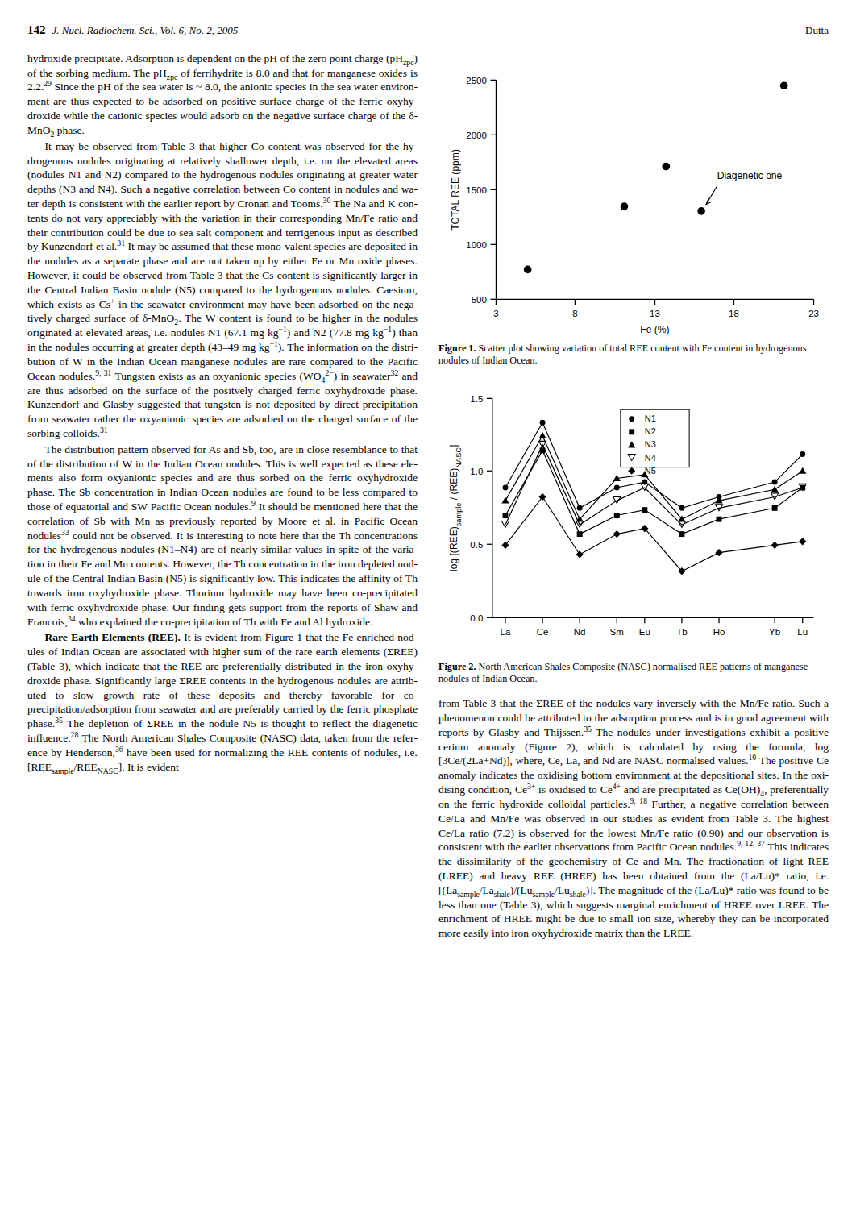142 J. Nucl. Radiochem. Sci., Vol. 6, No. 2, 2005
Dutta
hydroxide precipitate. Adsorption is dependent on the pH of the zero point charge (pHzpc) of the sorbing medium. The pHzpc of ferrihydrite is 8.0 and that for manganese oxides is 2.2.29 Since the pH of the sea water is ~ 8.0, the anionic species in the sea water environment are thus expected to be adsorbed on positive surface charge of the ferric oxyhydroxide while the cationic species would adsorb on the negative surface charge of the δ-MnO2 phase.
It may be observed from Table 3 that higher Co content was observed for the hydrogenous nodules originating at relatively shallower depth, i.e. on the elevated areas (nodules N1 and N2) compared to the hydrogenous nodules originating at greater water depths (N3 and N4). Such a negative correlation between Co content in nodules and water depth is consistent with the earlier report by Cronan and Tooms.30 The Na and K contents do not vary appreciably with the variation in their corresponding Mn/Fe ratio and their contribution could be due to sea salt component and terrigenous input as described by Kunzendorf et al.31 It may be assumed that these mono-valent species are deposited in the nodules as a separate phase and are not taken up by either Fe or Mn oxide phases. However, it could be observed from Table 3 that the Cs content is significantly larger in the Central Indian Basin nodule (N5) compared to the hydrogenous nodules. Caesium, which exists as Cs+ in the seawater environment may have been adsorbed on the negatively charged surface of δ-MnO2. The W content is found to be higher in the nodules originated at elevated areas, i.e. nodules N1 (67.1 mg kg−1) and N2 (77.8 mg kg−1) than in the nodules occurring at greater depth (43–49 mg kg−1). The information on the distribution of W in the Indian Ocean manganese nodules are rare compared to the Pacific Ocean nodules.9, 31 Tungsten exists as an oxyanionic species (WO42−) in seawater32 and are thus adsorbed on the surface of the positvely charged ferric oxyhydroxide phase. Kunzendorf and Glasby suggested that tungsten is not deposited by direct precipitation from seawater rather the oxyanionic species are adsorbed on the charged surface of the sorbing colloids.31
The distribution pattern observed for As and Sb, too, are in close resemblance to that of the distribution of W in the Indian Ocean nodules. This is well expected as these elements also form oxyanionic species and are thus sorbed on the ferric oxyhydroxide phase. The Sb concentration in Indian Ocean nodules are found to be less compared to those of equatorial and SW Pacific Ocean nodules.9 It should be mentioned here that the correlation of Sb with Mn as previously reported by Moore et al. in Pacific Ocean nodules33 could not be observed. It is interesting to note here that the Th concentrations for the hydrogenous nodules (N1–N4) are of nearly similar values in spite of the variation in their Fe and Mn contents. However, the Th concentration in the iron depleted nodule of the Central Indian Basin (N5) is significantly low. This indicates the affinity of Th towards iron oxyhydroxide phase. Thorium hydroxide may have been co-precipitated with ferric oxyhydroxide phase. Our finding gets support from the reports of Shaw and Francois,34 who explained the co-precipitation of Th with Fe and Al hydroxide.
Rare Earth Elements (REE). It is evident from Figure 1 that the Fe enriched nodules of Indian Ocean are associated with higher sum of the rare earth elements (ΣREE) (Table 3), which indicate that the REE are preferentially distributed in the iron oxyhydroxide phase. Significantly large ΣREE contents in the hydrogenous nodules are attributed to slow growth rate of these deposits and thereby favorable for co-precipitation/adsorption from seawater and are preferably carried by the ferric phosphate phase.35 The depletion of ΣREE in the nodule N5 is thought to reflect the diagenetic influence.28 The North American Shales Composite (NASC) data, taken from the reference by Henderson,36 have been used for normalizing the REE contents of nodules, i.e. [REEsample/REENASC]. It is evident
500 1000 1500 2000 2500 3 8 13 18 23 Fe (%) TOTAL REE (ppm) Diagenetic one
Figure 1. Scatter plot showing variation of total REE content with Fe content in hydrogenous nodules of Indian Ocean.
0.0 0.5 1.0 1.5 La Ce Nd Sm Eu Tb Ho Yb Lu log [(REE)sample / (REE)NASC] N1 N2 N3 N4 N5
Figure 2. North American Shales Composite (NASC) normalised REE patterns of manganese nodules of Indian Ocean.
from Table 3 that the ΣREE of the nodules vary inversely with the Mn/Fe ratio. Such a phenomenon could be attributed to the adsorption process and is in good agreement with reports by Glasby and Thijssen.35 The nodules under investigations exhibit a positive cerium anomaly (Figure 2), which is calculated by using the formula, log [3Ce/(2La+Nd)], where, Ce, La, and Nd are NASC normalised values.10 The positive Ce anomaly indicates the oxidising bottom environment at the depositional sites. In the oxidising condition, Ce3+ is oxidised to Ce4+ and are precipitated as Ce(OH)4, preferentially on the ferric hydroxide colloidal particles.9, 18 Further, a negative correlation between Ce/La and Mn/Fe was observed in our studies as evident from Table 3. The highest Ce/La ratio (7.2) is observed for the lowest Mn/Fe ratio (0.90) and our observation is consistent with the earlier observations from Pacific Ocean nodules.9, 12, 37 This indicates the dissimilarity of the geochemistry of Ce and Mn. The fractionation of light REE (LREE) and heavy REE (HREE) has been obtained from the (La/Lu)* ratio, i.e. [(Lasample/Lashale)/(Lusample/Lushale)]. The magnitude of the (La/Lu)* ratio was found to be less than one (Table 3), which suggests marginal enrichment of HREE over LREE. The enrichment of HREE might be due to small ion size, whereby they can be incorporated more easily into iron oxyhydroxide matrix than the LREE.